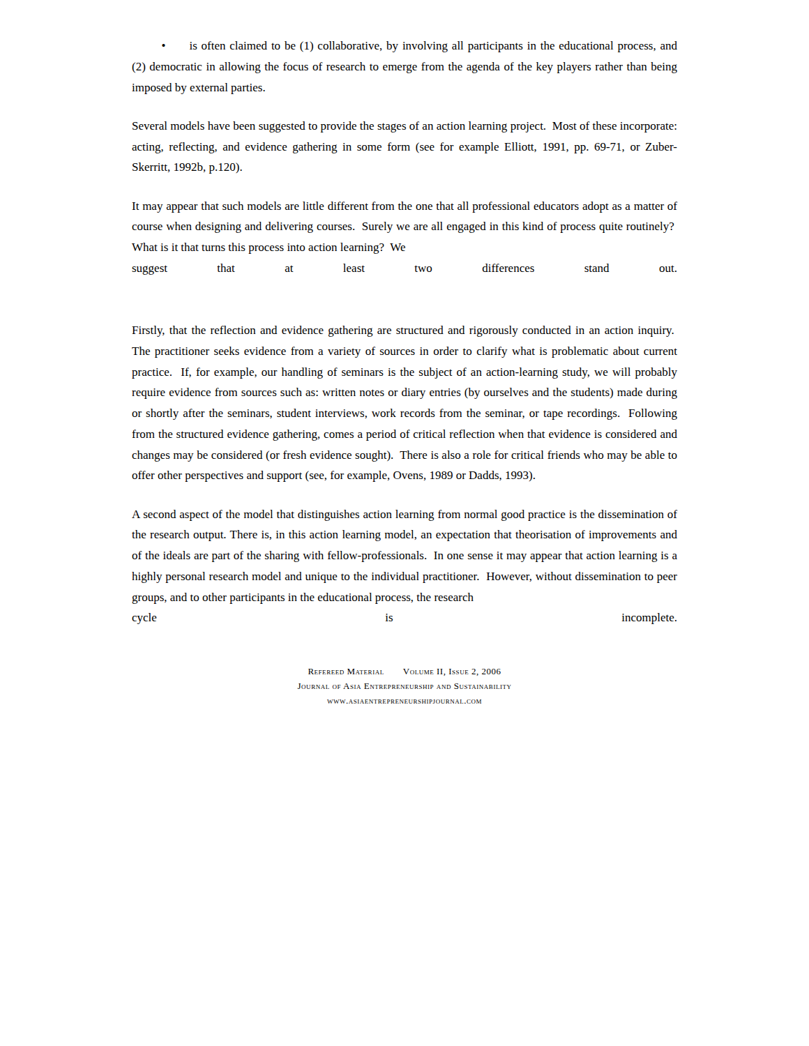•  is often claimed to be (1) collaborative, by involving all participants in the educational process, and (2) democratic in allowing the focus of research to emerge from the agenda of the key players rather than being imposed by external parties.
Several models have been suggested to provide the stages of an action learning project. Most of these incorporate: acting, reflecting, and evidence gathering in some form (see for example Elliott, 1991, pp. 69-71, or Zuber-Skerritt, 1992b, p.120).
It may appear that such models are little different from the one that all professional educators adopt as a matter of course when designing and delivering courses. Surely we are all engaged in this kind of process quite routinely? What is it that turns this process into action learning? We suggest that at least two differences stand out.
Firstly, that the reflection and evidence gathering are structured and rigorously conducted in an action inquiry. The practitioner seeks evidence from a variety of sources in order to clarify what is problematic about current practice. If, for example, our handling of seminars is the subject of an action-learning study, we will probably require evidence from sources such as: written notes or diary entries (by ourselves and the students) made during or shortly after the seminars, student interviews, work records from the seminar, or tape recordings. Following from the structured evidence gathering, comes a period of critical reflection when that evidence is considered and changes may be considered (or fresh evidence sought). There is also a role for critical friends who may be able to offer other perspectives and support (see, for example, Ovens, 1989 or Dadds, 1993).
A second aspect of the model that distinguishes action learning from normal good practice is the dissemination of the research output. There is, in this action learning model, an expectation that theorisation of improvements and of the ideals are part of the sharing with fellow-professionals. In one sense it may appear that action learning is a highly personal research model and unique to the individual practitioner. However, without dissemination to peer groups, and to other participants in the educational process, the research cycle is incomplete.
Refereed Material  Volume II, Issue 2, 2006
Journal of Asia Entrepreneurship and Sustainability
www.asiaentrepreneurshipjournal.com